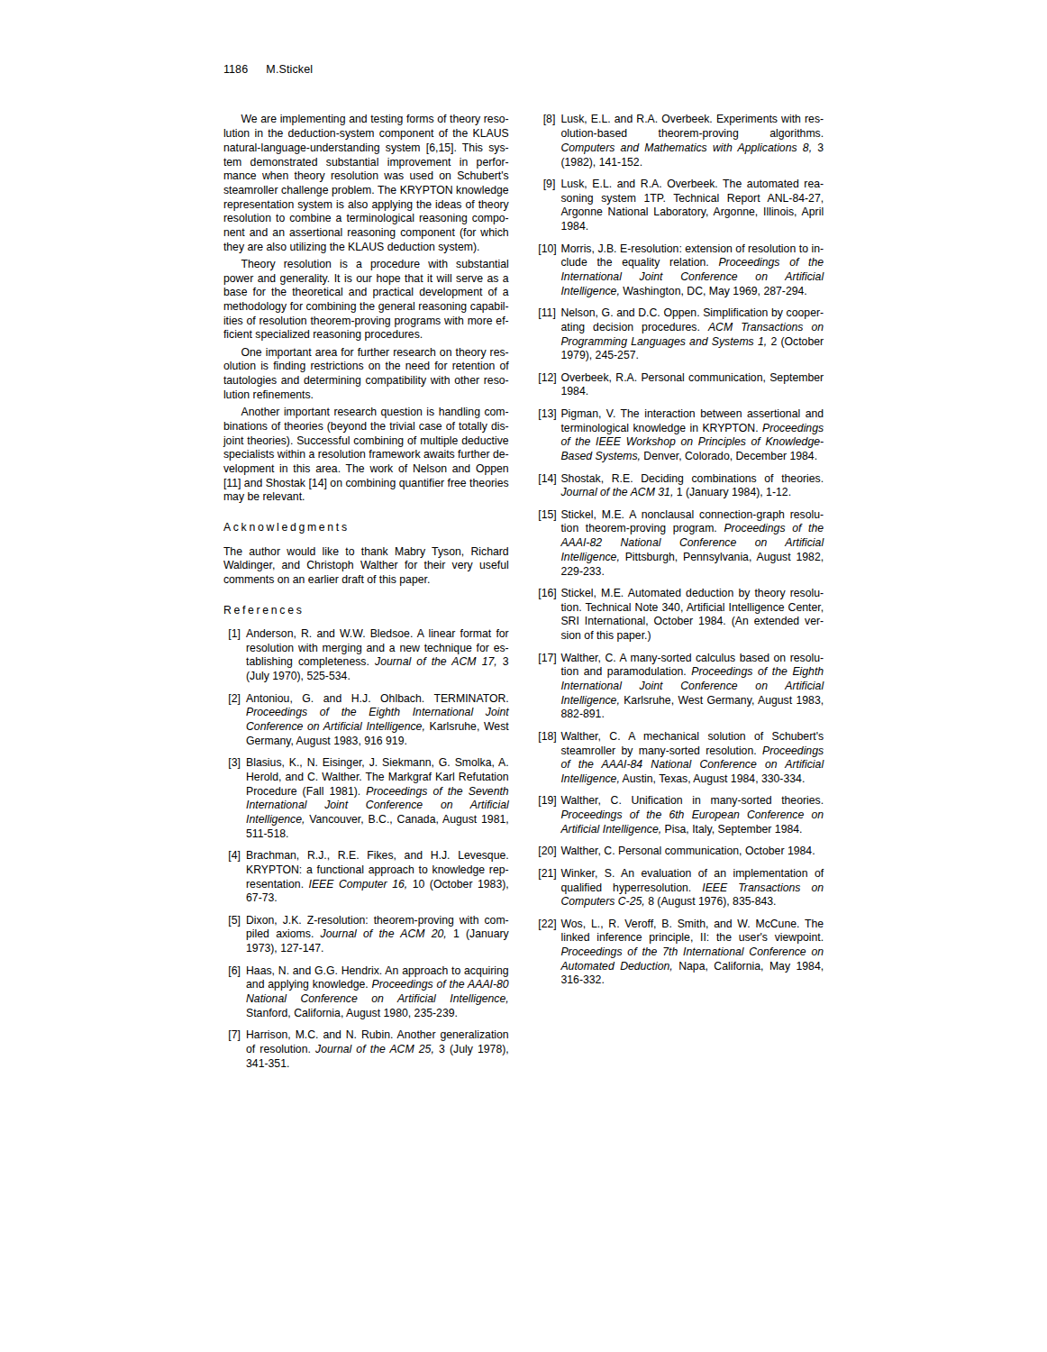1186 M.Stickel
We are implementing and testing forms of theory resolution in the deduction-system component of the KLAUS natural-language-understanding system [6,15]. This system demonstrated substantial improvement in performance when theory resolution was used on Schubert's steamroller challenge problem. The KRYPTON knowledge representation system is also applying the ideas of theory resolution to combine a terminological reasoning component and an assertional reasoning component (for which they are also utilizing the KLAUS deduction system).
Theory resolution is a procedure with substantial power and generality. It is our hope that it will serve as a base for the theoretical and practical development of a methodology for combining the general reasoning capabilities of resolution theorem-proving programs with more efficient specialized reasoning procedures.
One important area for further research on theory resolution is finding restrictions on the need for retention of tautologies and determining compatibility with other resolution refinements.
Another important research question is handling combinations of theories (beyond the trivial case of totally disjoint theories). Successful combining of multiple deductive specialists within a resolution framework awaits further development in this area. The work of Nelson and Oppen [11] and Shostak [14] on combining quantifier free theories may be relevant.
Acknowledgments
The author would like to thank Mabry Tyson, Richard Waldinger, and Christoph Walther for their very useful comments on an earlier draft of this paper.
References
[1] Anderson, R. and W.W. Bledsoe. A linear format for resolution with merging and a new technique for establishing completeness. Journal of the ACM 17, 3 (July 1970), 525-534.
[2] Antoniou, G. and H.J. Ohlbach. TERMINATOR. Proceedings of the Eighth International Joint Conference on Artificial Intelligence, Karlsruhe, West Germany, August 1983, 916 919.
[3] Blasius, K., N. Eisinger, J. Siekmann, G. Smolka, A. Herold, and C. Walther. The Markgraf Karl Refutation Procedure (Fall 1981). Proceedings of the Seventh International Joint Conference on Artificial Intelligence, Vancouver, B.C., Canada, August 1981, 511-518.
[4] Brachman, R.J., R.E. Fikes, and H.J. Levesque. KRYPTON: a functional approach to knowledge representation. IEEE Computer 16, 10 (October 1983), 67-73.
[5] Dixon, J.K. Z-resolution: theorem-proving with compiled axioms. Journal of the ACM 20, 1 (January 1973), 127-147.
[6] Haas, N. and G.G. Hendrix. An approach to acquiring and applying knowledge. Proceedings of the AAAI-80 National Conference on Artificial Intelligence, Stanford, California, August 1980, 235-239.
[7] Harrison, M.C. and N. Rubin. Another generalization of resolution. Journal of the ACM 25, 3 (July 1978), 341-351.
[8] Lusk, E.L. and R.A. Overbeek. Experiments with resolution-based theorem-proving algorithms. Computers and Mathematics with Applications 8, 3 (1982), 141-152.
[9] Lusk, E.L. and R.A. Overbeek. The automated reasoning system 1TP. Technical Report ANL-84-27, Argonne National Laboratory, Argonne, Illinois, April 1984.
[10] Morris, J.B. E-resolution: extension of resolution to include the equality relation. Proceedings of the International Joint Conference on Artificial Intelligence, Washington, DC, May 1969, 287-294.
[11] Nelson, G. and D.C. Oppen. Simplification by cooperating decision procedures. ACM Transactions on Programming Languages and Systems 1, 2 (October 1979), 245-257.
[12] Overbeek, R.A. Personal communication, September 1984.
[13] Pigman, V. The interaction between assertional and terminological knowledge in KRYPTON. Proceedings of the IEEE Workshop on Principles of Knowledge-Based Systems, Denver, Colorado, December 1984.
[14] Shostak, R.E. Deciding combinations of theories. Journal of the ACM 31, 1 (January 1984), 1-12.
[15] Stickel, M.E. A nonclausal connection-graph resolution theorem-proving program. Proceedings of the AAAI-82 National Conference on Artificial Intelligence, Pittsburgh, Pennsylvania, August 1982, 229-233.
[16] Stickel, M.E. Automated deduction by theory resolution. Technical Note 340, Artificial Intelligence Center, SRI International, October 1984. (An extended version of this paper.)
[17] Walther, C. A many-sorted calculus based on resolution and paramodulation. Proceedings of the Eighth International Joint Conference on Artificial Intelligence, Karlsruhe, West Germany, August 1983, 882-891.
[18] Walther, C. A mechanical solution of Schubert's steamroller by many-sorted resolution. Proceedings of the AAAI-84 National Conference on Artificial Intelligence, Austin, Texas, August 1984, 330-334.
[19] Walther, C. Unification in many-sorted theories. Proceedings of the 6th European Conference on Artificial Intelligence, Pisa, Italy, September 1984.
[20] Walther, C. Personal communication, October 1984.
[21] Winker, S. An evaluation of an implementation of qualified hyperresolution. IEEE Transactions on Computers C-25, 8 (August 1976), 835-843.
[22] Wos, L., R. Veroff, B. Smith, and W. McCune. The linked inference principle, II: the user's viewpoint. Proceedings of the 7th International Conference on Automated Deduction, Napa, California, May 1984, 316-332.